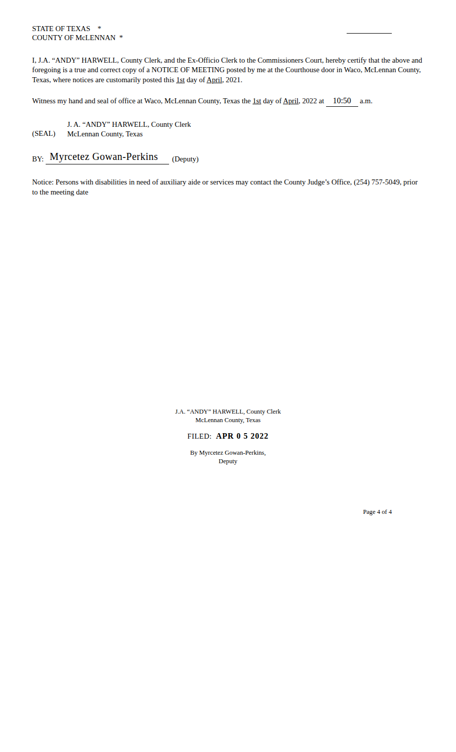STATE OF TEXAS *
COUNTY OF McLENNAN *
I, J.A. “ANDY” HARWELL, County Clerk, and the Ex-Officio Clerk to the Commissioners Court, hereby certify that the above and foregoing is a true and correct copy of a NOTICE OF MEETING posted by me at the Courthouse door in Waco, McLennan County, Texas, where notices are customarily posted this 1st day of April, 2021.
Witness my hand and seal of office at Waco, McLennan County, Texas the 1st day of April, 2022 at 10:50 a.m.
(SEAL)
J. A. “ANDY” HARWELL, County Clerk
McLennan County, Texas
BY: Myrcetez Gowan-Perkins (Deputy)
Notice: Persons with disabilities in need of auxiliary aide or services may contact the County Judge’s Office, (254) 757-5049, prior to the meeting date
J.A. “ANDY” HARWELL, County Clerk
McLennan County, Texas
FILED: APR 0 5 2022
By Myrcetez Gowan-Perkins,
Deputy
Page 4 of 4